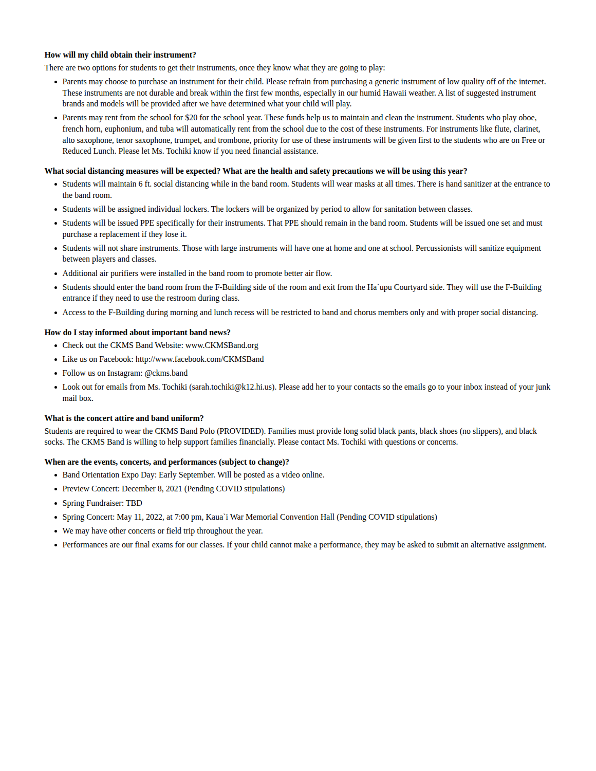How will my child obtain their instrument?
There are two options for students to get their instruments, once they know what they are going to play:
Parents may choose to purchase an instrument for their child. Please refrain from purchasing a generic instrument of low quality off of the internet. These instruments are not durable and break within the first few months, especially in our humid Hawaii weather. A list of suggested instrument brands and models will be provided after we have determined what your child will play.
Parents may rent from the school for $20 for the school year. These funds help us to maintain and clean the instrument. Students who play oboe, french horn, euphonium, and tuba will automatically rent from the school due to the cost of these instruments. For instruments like flute, clarinet, alto saxophone, tenor saxophone, trumpet, and trombone, priority for use of these instruments will be given first to the students who are on Free or Reduced Lunch. Please let Ms. Tochiki know if you need financial assistance.
What social distancing measures will be expected? What are the health and safety precautions we will be using this year?
Students will maintain 6 ft. social distancing while in the band room. Students will wear masks at all times. There is hand sanitizer at the entrance to the band room.
Students will be assigned individual lockers. The lockers will be organized by period to allow for sanitation between classes.
Students will be issued PPE specifically for their instruments. That PPE should remain in the band room. Students will be issued one set and must purchase a replacement if they lose it.
Students will not share instruments. Those with large instruments will have one at home and one at school. Percussionists will sanitize equipment between players and classes.
Additional air purifiers were installed in the band room to promote better air flow.
Students should enter the band room from the F-Building side of the room and exit from the Ha`upu Courtyard side. They will use the F-Building entrance if they need to use the restroom during class.
Access to the F-Building during morning and lunch recess will be restricted to band and chorus members only and with proper social distancing.
How do I stay informed about important band news?
Check out the CKMS Band Website: www.CKMSBand.org
Like us on Facebook: http://www.facebook.com/CKMSBand
Follow us on Instagram: @ckms.band
Look out for emails from Ms. Tochiki (sarah.tochiki@k12.hi.us). Please add her to your contacts so the emails go to your inbox instead of your junk mail box.
What is the concert attire and band uniform?
Students are required to wear the CKMS Band Polo (PROVIDED). Families must provide long solid black pants, black shoes (no slippers), and black socks. The CKMS Band is willing to help support families financially. Please contact Ms. Tochiki with questions or concerns.
When are the events, concerts, and performances (subject to change)?
Band Orientation Expo Day: Early September. Will be posted as a video online.
Preview Concert: December 8, 2021 (Pending COVID stipulations)
Spring Fundraiser: TBD
Spring Concert: May 11, 2022, at 7:00 pm, Kaua`i War Memorial Convention Hall (Pending COVID stipulations)
We may have other concerts or field trip throughout the year.
Performances are our final exams for our classes. If your child cannot make a performance, they may be asked to submit an alternative assignment.